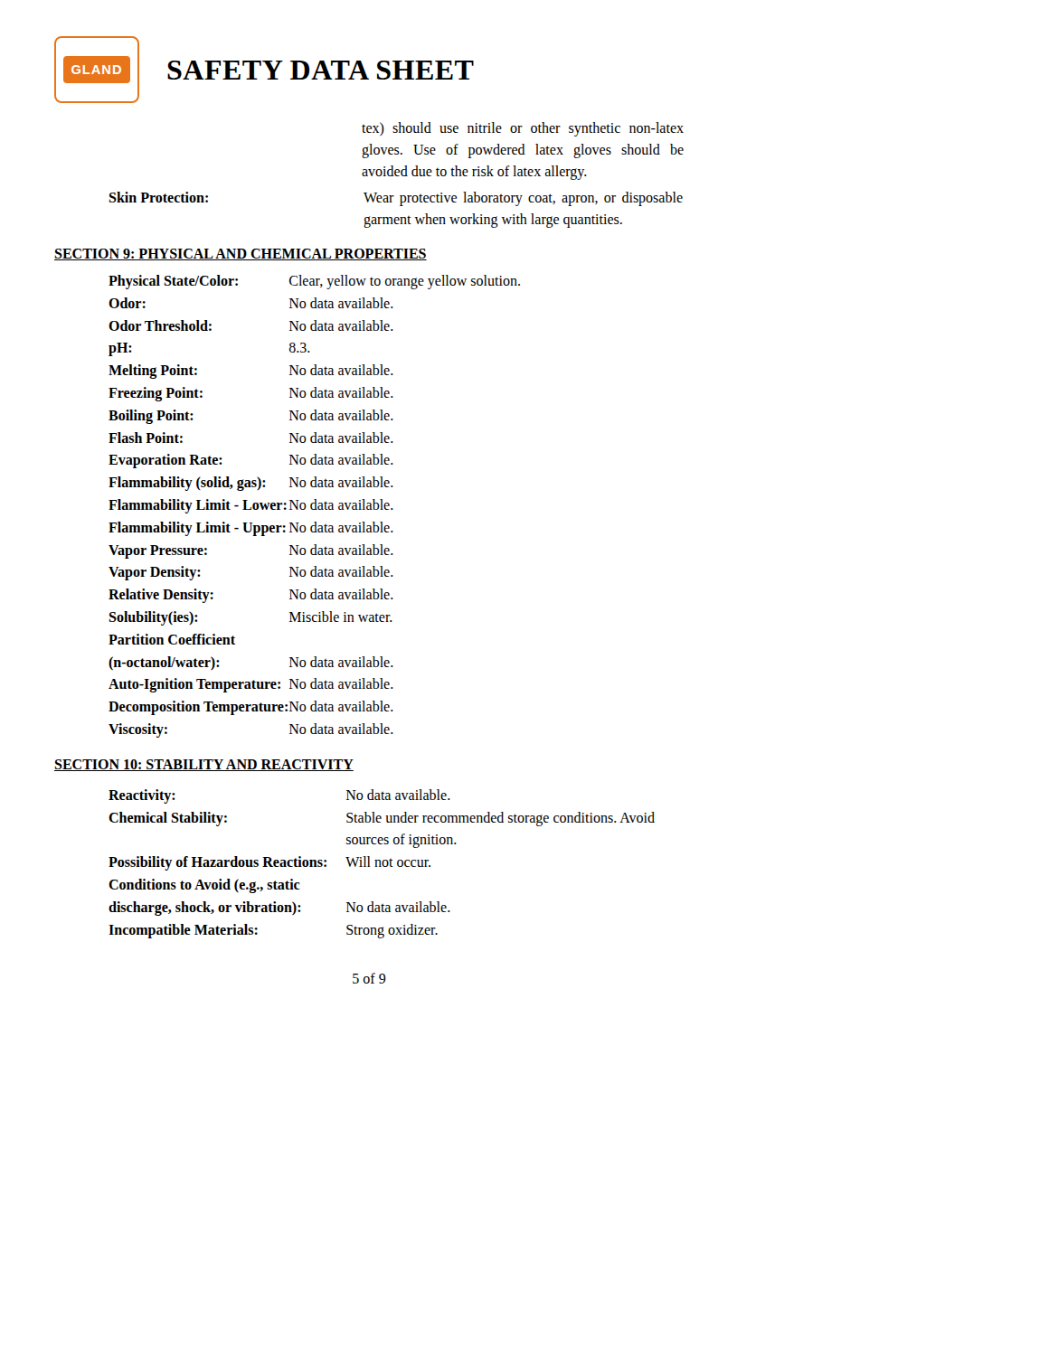GLAND
SAFETY DATA SHEET
tex) should use nitrile or other synthetic non-latex gloves. Use of powdered latex gloves should be avoided due to the risk of latex allergy.
| Skin Protection: | Wear protective laboratory coat, apron, or disposable garment when working with large quantities. |
SECTION 9: PHYSICAL AND CHEMICAL PROPERTIES
| Physical State/Color: | Clear, yellow to orange yellow solution. |
| Odor: | No data available. |
| Odor Threshold: | No data available. |
| pH: | 8.3. |
| Melting Point: | No data available. |
| Freezing Point: | No data available. |
| Boiling Point: | No data available. |
| Flash Point: | No data available. |
| Evaporation Rate: | No data available. |
| Flammability (solid, gas): | No data available. |
| Flammability Limit - Lower: | No data available. |
| Flammability Limit - Upper: | No data available. |
| Vapor Pressure: | No data available. |
| Vapor Density: | No data available. |
| Relative Density: | No data available. |
| Solubility(ies): | Miscible in water. |
| Partition Coefficient | |
| (n-octanol/water): | No data available. |
| Auto-Ignition Temperature: | No data available. |
| Decomposition Temperature: | No data available. |
| Viscosity: | No data available. |
SECTION 10: STABILITY AND REACTIVITY
| Reactivity: | No data available. |
| Chemical Stability: | Stable under recommended storage conditions. Avoid sources of ignition. |
| Possibility of Hazardous Reactions: | Will not occur. |
| Conditions to Avoid (e.g., static | |
| discharge, shock, or vibration): | No data available. |
| Incompatible Materials: | Strong oxidizer. |
5 of 9